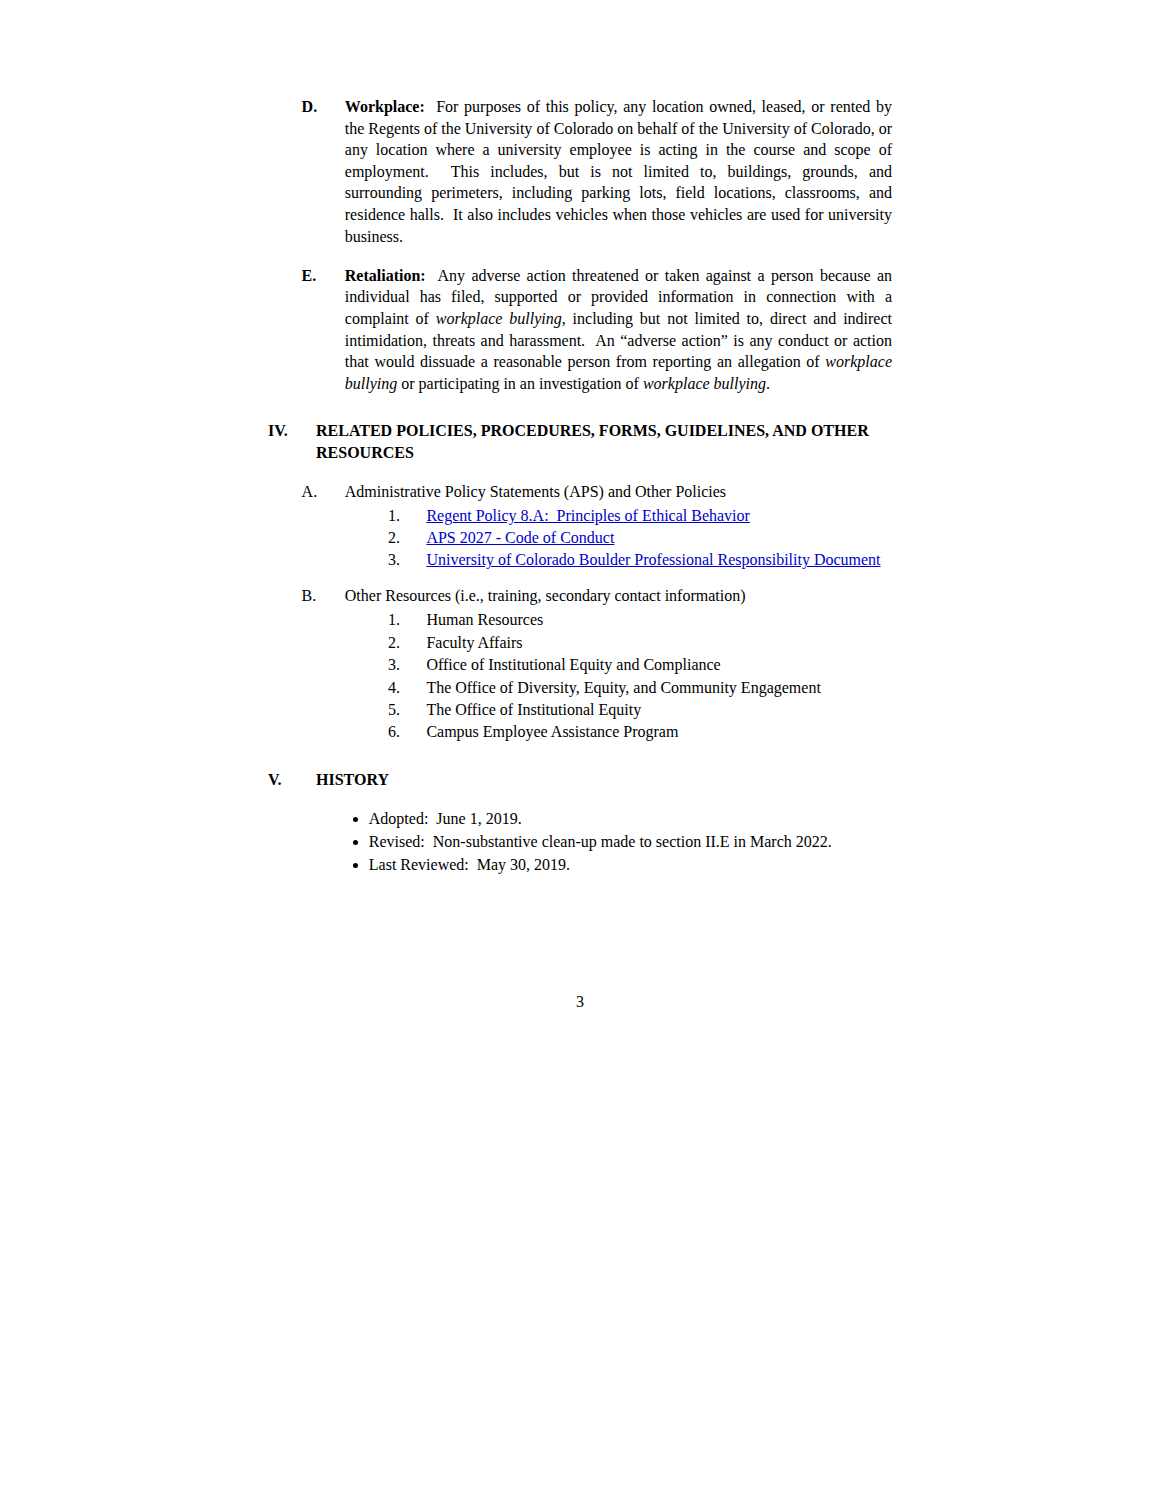D.
Workplace: For purposes of this policy, any location owned, leased, or rented by the Regents of the University of Colorado on behalf of the University of Colorado, or any location where a university employee is acting in the course and scope of employment. This includes, but is not limited to, buildings, grounds, and surrounding perimeters, including parking lots, field locations, classrooms, and residence halls. It also includes vehicles when those vehicles are used for university business.
E.
Retaliation: Any adverse action threatened or taken against a person because an individual has filed, supported or provided information in connection with a complaint of workplace bullying, including but not limited to, direct and indirect intimidation, threats and harassment. An “adverse action” is any conduct or action that would dissuade a reasonable person from reporting an allegation of workplace bullying or participating in an investigation of workplace bullying.
IV.
RELATED POLICIES, PROCEDURES, FORMS, GUIDELINES, AND OTHER RESOURCES
A.
Administrative Policy Statements (APS) and Other Policies
1.
Regent Policy 8.A: Principles of Ethical Behavior
2.
APS 2027 - Code of Conduct
3.
University of Colorado Boulder Professional Responsibility Document
B.
Other Resources (i.e., training, secondary contact information)
1.
Human Resources
2.
Faculty Affairs
3.
Office of Institutional Equity and Compliance
4.
The Office of Diversity, Equity, and Community Engagement
5.
The Office of Institutional Equity
6.
Campus Employee Assistance Program
V.
HISTORY
Adopted: June 1, 2019.
Revised: Non-substantive clean-up made to section II.E in March 2022.
Last Reviewed: May 30, 2019.
3